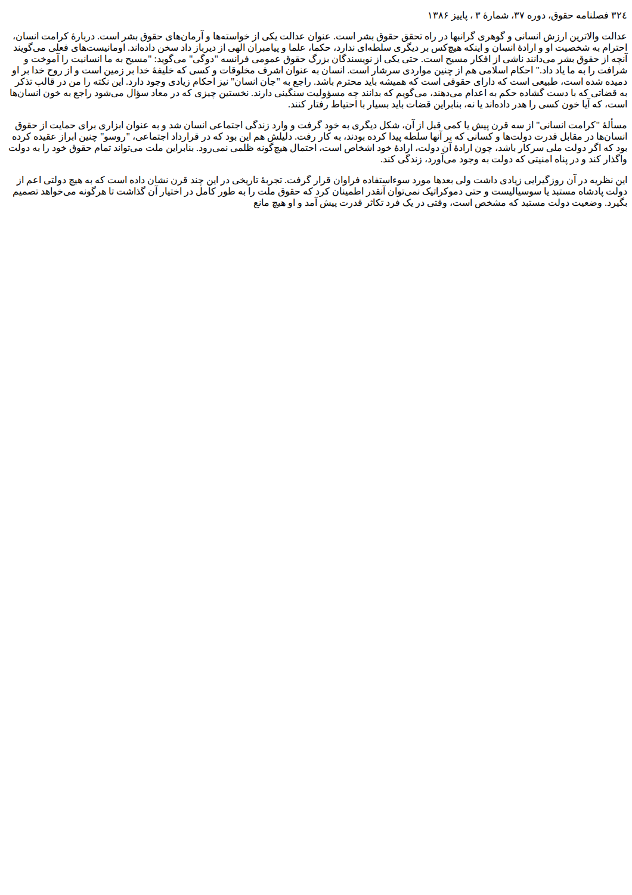۳۲٤ فصلنامه حقوق، دوره ۳۷، شمارهٔ ۳ ، پاییز ۱۳۸۶
عدالت والاترین ارزش انسانی و گوهری گرانبها در راه تحقق حقوق بشر است. عنوان عدالت یکی از خواسته‌ها و آرمان‌های حقوق بشر است. دربارهٔ کرامت انسان، احترام به شخصیت او و ارادهٔ انسان و اینکه هیچ‌کس بر دیگری سلطه‌ای ندارد، حکما، علما و پیامبران الهی از دیرباز داد سخن داده‌اند. اومانیست‌های فعلی می‌گویند آنچه از حقوق بشر می‌دانند ناشی از افکار مسیح است. حتی یکی از نویسندگان بزرگ حقوق عمومی فرانسه "دوگی" می‌گوید: "مسیح به ما انسانیت را آموخت و شرافت را به ما یاد داد." احکام اسلامی هم از چنین مواردی سرشار است. انسان به عنوان اشرف مخلوقات و کسی که خلیفهٔ خدا بر زمین است و از روح خدا بر او دمیده شده است، طبیعی است که دارای حقوقی است که همیشه باید محترم باشد. راجع به "جان انسان" نیز احکام زیادی وجود دارد. این نکته را من در قالب تذکر به قضاتی که با دست گشاده حکم به اعدام می‌دهند، می‌گویم که بدانند چه مسؤولیت سنگینی دارند. نخستین چیزی که در معاد سؤال می‌شود راجع به خون انسان‌ها است، که آیا خون کسی را هدر داده‌اند یا نه، بنابراین قضات باید بسیار با احتیاط رفتار کنند.
مسألهٔ "کرامت انسانی" از سه قرن پیش یا کمی قبل از آن، شکل دیگری به خود گرفت و وارد زندگی اجتماعی انسان شد و به عنوان ابزاری برای حمایت از حقوق انسان‌ها در مقابل قدرت دولت‌ها و کسانی که بر آنها سلطه پیدا کرده بودند، به کار رفت. دلیلش هم این بود که در قرارداد اجتماعی، "روسو" چنین ابراز عقیده کرده بود که اگر دولت ملی سرکار باشد، چون ارادهٔ آن دولت، ارادهٔ خود اشخاص است، احتمال هیچ‌گونه ظلمی نمی‌رود. بنابراین ملت می‌تواند تمام حقوق خود را به دولت واگذار کند و در پناه امنیتی که دولت به وجود می‌آورد، زندگی کند.
این نظریه در آن روزگیرایی زیادی داشت ولی بعدها مورد سوءاستفاده فراوان قرار گرفت. تجربهٔ تاریخی در این چند قرن نشان داده است که به هیچ دولتی اعم از دولت پادشاه مستبد یا سوسیالیست و حتی دموکراتیک نمی‌توان آنقدر اطمینان کرد که حقوق ملت را به طور کامل در اختیار آن گذاشت تا هرگونه می‌خواهد تصمیم بگیرد. وضعیت دولت مستبد که مشخص است، وقتی در یک فرد تکاثر قدرت پیش آمد و او هیچ مانع